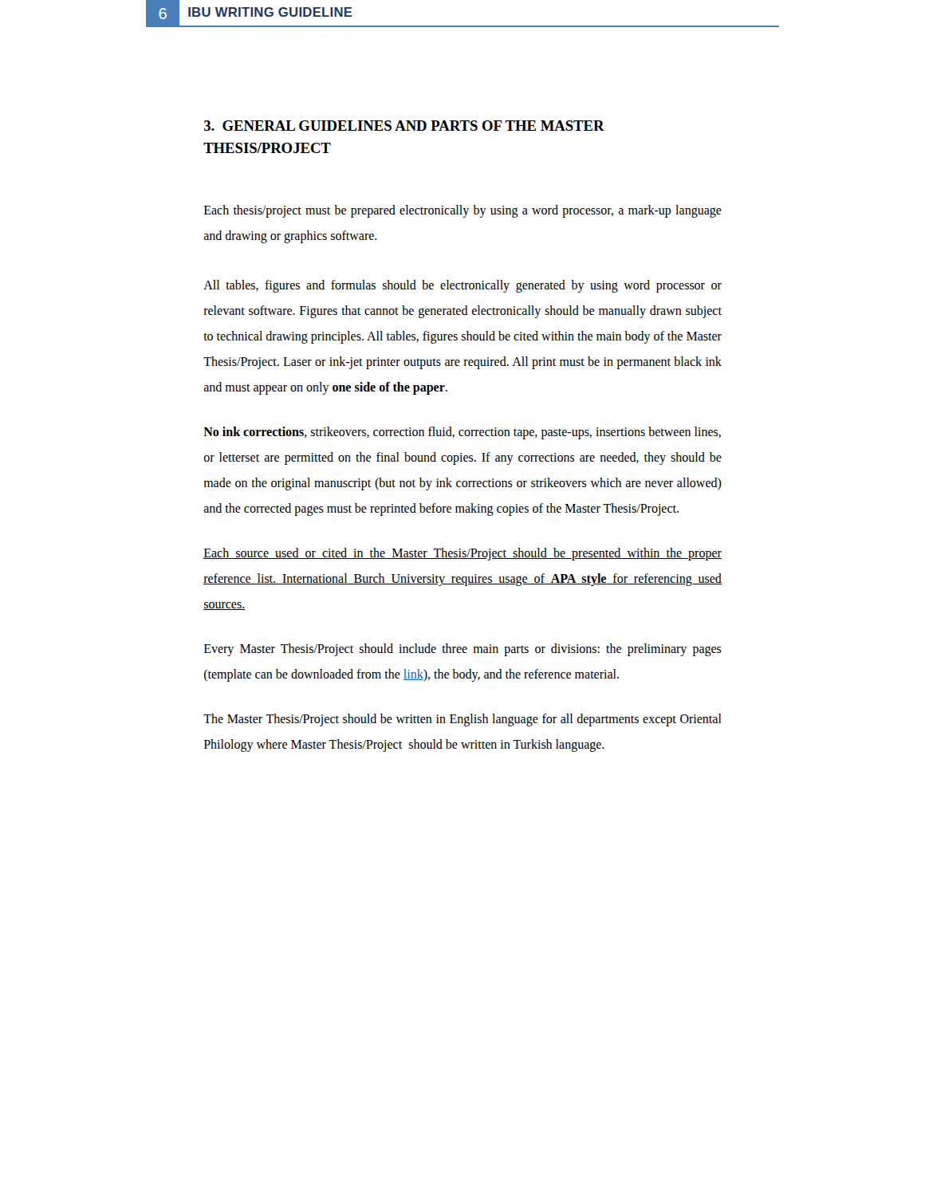6
IBU WRITING GUIDELINE
3. GENERAL GUIDELINES AND PARTS OF THE MASTER THESIS/PROJECT
Each thesis/project must be prepared electronically by using a word processor, a mark-up language and drawing or graphics software.
All tables, figures and formulas should be electronically generated by using word processor or relevant software. Figures that cannot be generated electronically should be manually drawn subject to technical drawing principles. All tables, figures should be cited within the main body of the Master Thesis/Project. Laser or ink-jet printer outputs are required. All print must be in permanent black ink and must appear on only one side of the paper.
No ink corrections, strikeovers, correction fluid, correction tape, paste-ups, insertions between lines, or letterset are permitted on the final bound copies. If any corrections are needed, they should be made on the original manuscript (but not by ink corrections or strikeovers which are never allowed) and the corrected pages must be reprinted before making copies of the Master Thesis/Project.
Each source used or cited in the Master Thesis/Project should be presented within the proper reference list. International Burch University requires usage of APA style for referencing used sources.
Every Master Thesis/Project should include three main parts or divisions: the preliminary pages (template can be downloaded from the link), the body, and the reference material.
The Master Thesis/Project should be written in English language for all departments except Oriental Philology where Master Thesis/Project should be written in Turkish language.